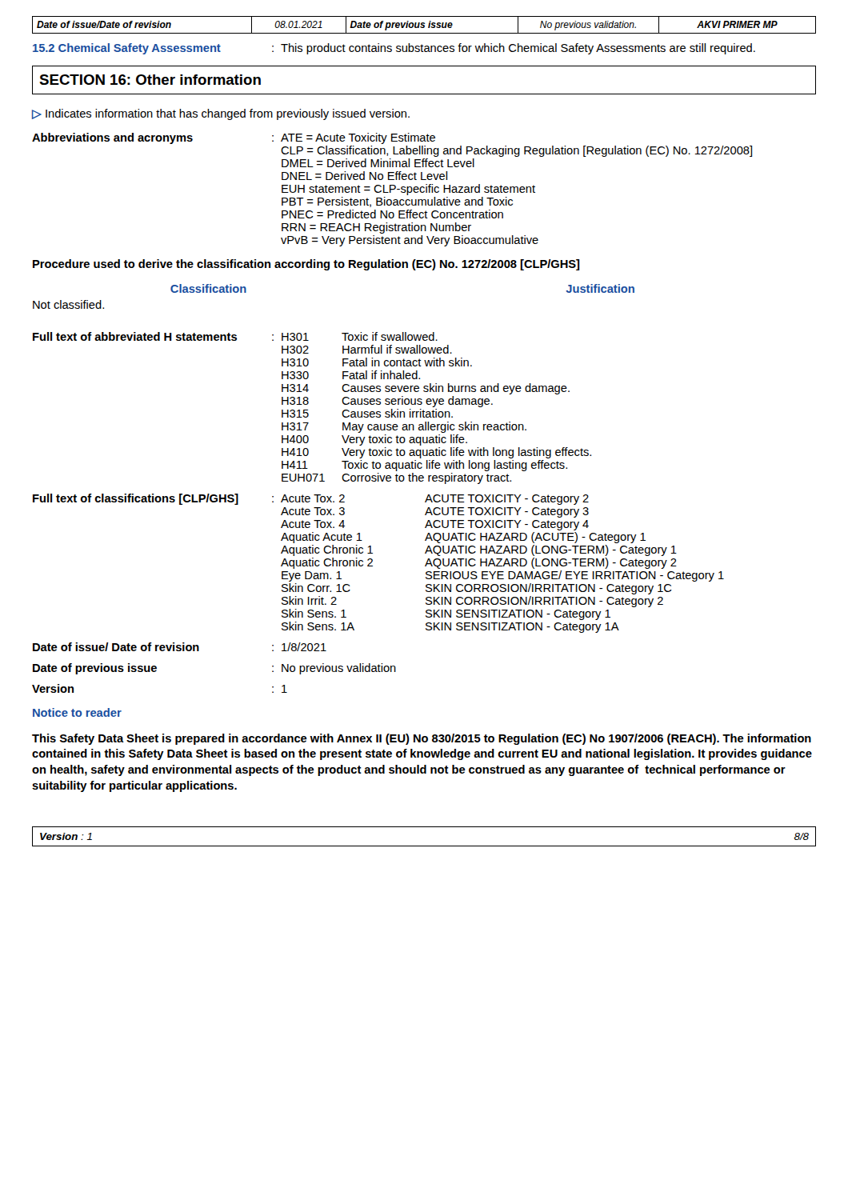| Date of issue/Date of revision | 08.01.2021 | Date of previous issue | No previous validation. | AKVI PRIMER MP |
15.2 Chemical Safety Assessment
:
This product contains substances for which Chemical Safety Assessments are still required.
SECTION 16: Other information
▷Indicates information that has changed from previously issued version.
Abbreviations and acronyms
:
ATE = Acute Toxicity Estimate
CLP = Classification, Labelling and Packaging Regulation [Regulation (EC) No. 1272/2008]
DMEL = Derived Minimal Effect Level
DNEL = Derived No Effect Level
EUH statement = CLP-specific Hazard statement
PBT = Persistent, Bioaccumulative and Toxic
PNEC = Predicted No Effect Concentration
RRN = REACH Registration Number
vPvB = Very Persistent and Very Bioaccumulative
Procedure used to derive the classification according to Regulation (EC) No. 1272/2008 [CLP/GHS]
Classification
Justification
Not classified.
Full text of abbreviated H statements
:
| H301 | Toxic if swallowed. |
| H302 | Harmful if swallowed. |
| H310 | Fatal in contact with skin. |
| H330 | Fatal if inhaled. |
| H314 | Causes severe skin burns and eye damage. |
| H318 | Causes serious eye damage. |
| H315 | Causes skin irritation. |
| H317 | May cause an allergic skin reaction. |
| H400 | Very toxic to aquatic life. |
| H410 | Very toxic to aquatic life with long lasting effects. |
| H411 | Toxic to aquatic life with long lasting effects. |
| EUH071 | Corrosive to the respiratory tract. |
Full text of classifications [CLP/GHS]
:
| Acute Tox. 2 | ACUTE TOXICITY - Category 2 |
| Acute Tox. 3 | ACUTE TOXICITY - Category 3 |
| Acute Tox. 4 | ACUTE TOXICITY - Category 4 |
| Aquatic Acute 1 | AQUATIC HAZARD (ACUTE) - Category 1 |
| Aquatic Chronic 1 | AQUATIC HAZARD (LONG-TERM) - Category 1 |
| Aquatic Chronic 2 | AQUATIC HAZARD (LONG-TERM) - Category 2 |
| Eye Dam. 1 | SERIOUS EYE DAMAGE/ EYE IRRITATION - Category 1 |
| Skin Corr. 1C | SKIN CORROSION/IRRITATION - Category 1C |
| Skin Irrit. 2 | SKIN CORROSION/IRRITATION - Category 2 |
| Skin Sens. 1 | SKIN SENSITIZATION - Category 1 |
| Skin Sens. 1A | SKIN SENSITIZATION - Category 1A |
Date of issue/ Date of revision
:
1/8/2021
Date of previous issue
:
No previous validation
Version
:
1
Notice to reader
This Safety Data Sheet is prepared in accordance with Annex II (EU) No 830/2015 to Regulation (EC) No 1907/2006 (REACH). The information contained in this Safety Data Sheet is based on the present state of knowledge and current EU and national legislation. It provides guidance on health, safety and environmental aspects of the product and should not be construed as any guarantee of technical performance or suitability for particular applications.
Version : 1
8/8